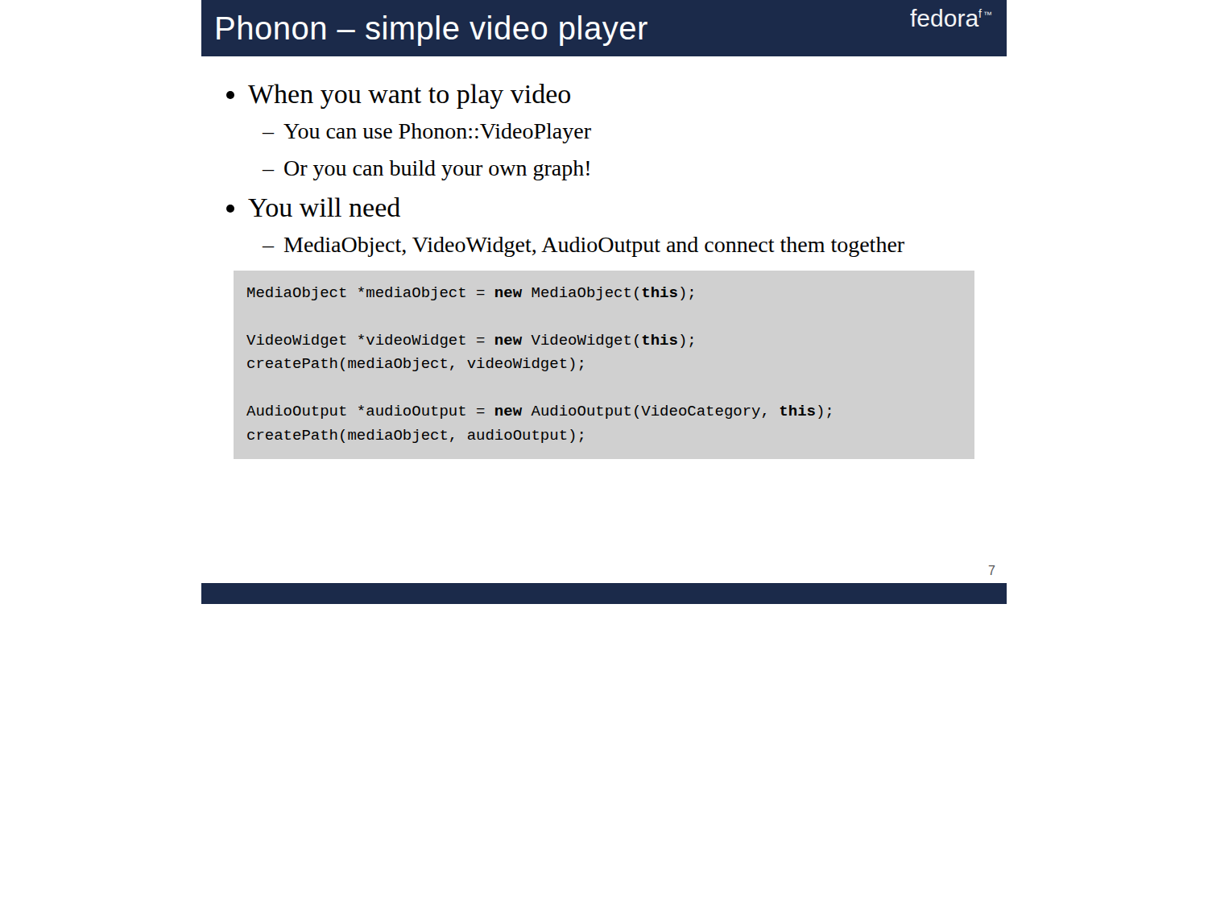Phonon – simple video player
fedoraf™
When you want to play video
You can use Phonon::VideoPlayer
Or you can build your own graph!
You will need
MediaObject, VideoWidget, AudioOutput and connect them together
MediaObject *mediaObject = new MediaObject(this);

VideoWidget *videoWidget = new VideoWidget(this);
createPath(mediaObject, videoWidget);

AudioOutput *audioOutput = new AudioOutput(VideoCategory, this);
createPath(mediaObject, audioOutput);
7